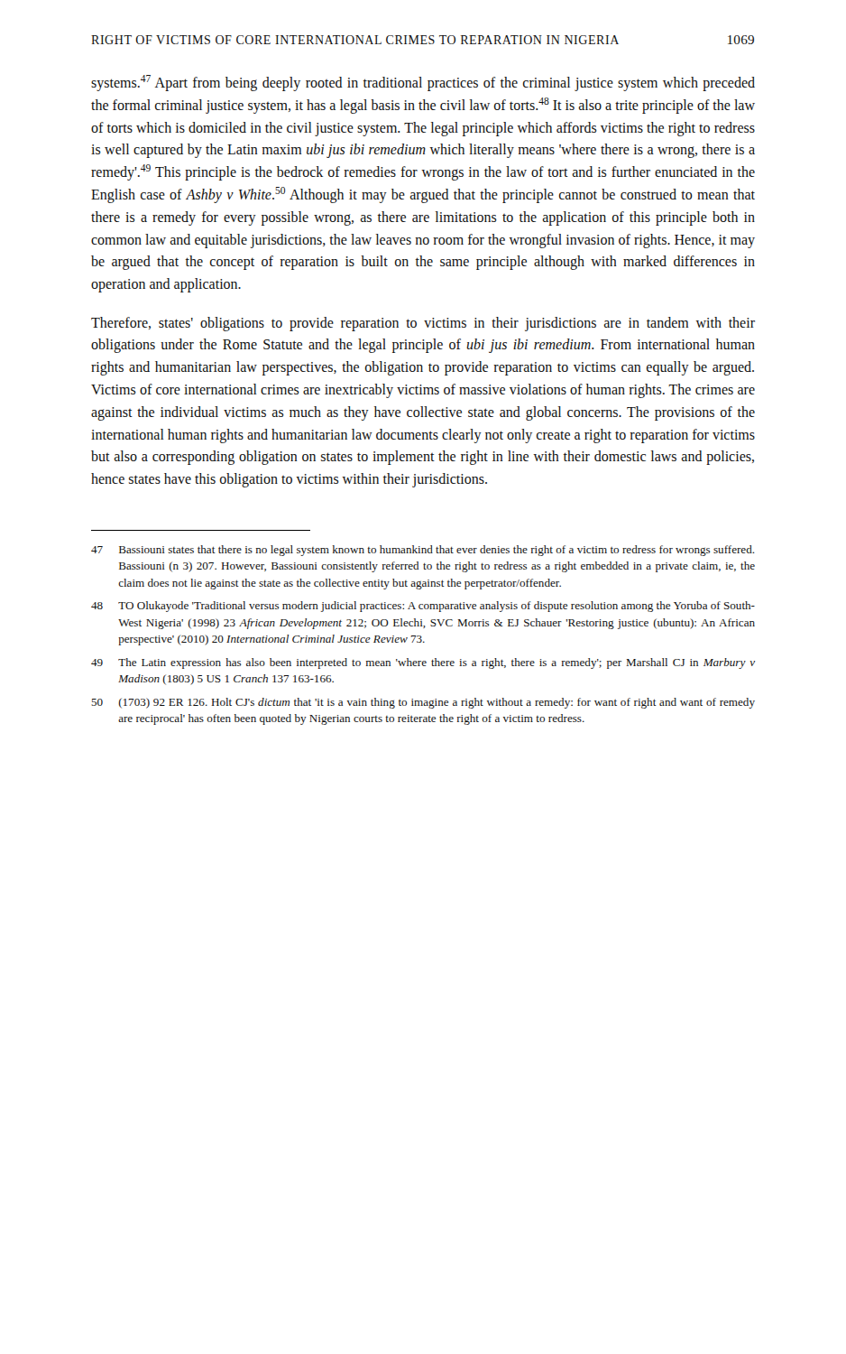Right of victims of core international crimes to reparation in Nigeria 1069
systems.47 Apart from being deeply rooted in traditional practices of the criminal justice system which preceded the formal criminal justice system, it has a legal basis in the civil law of torts.48 It is also a trite principle of the law of torts which is domiciled in the civil justice system. The legal principle which affords victims the right to redress is well captured by the Latin maxim ubi jus ibi remedium which literally means 'where there is a wrong, there is a remedy'.49 This principle is the bedrock of remedies for wrongs in the law of tort and is further enunciated in the English case of Ashby v White.50 Although it may be argued that the principle cannot be construed to mean that there is a remedy for every possible wrong, as there are limitations to the application of this principle both in common law and equitable jurisdictions, the law leaves no room for the wrongful invasion of rights. Hence, it may be argued that the concept of reparation is built on the same principle although with marked differences in operation and application.
Therefore, states' obligations to provide reparation to victims in their jurisdictions are in tandem with their obligations under the Rome Statute and the legal principle of ubi jus ibi remedium. From international human rights and humanitarian law perspectives, the obligation to provide reparation to victims can equally be argued. Victims of core international crimes are inextricably victims of massive violations of human rights. The crimes are against the individual victims as much as they have collective state and global concerns. The provisions of the international human rights and humanitarian law documents clearly not only create a right to reparation for victims but also a corresponding obligation on states to implement the right in line with their domestic laws and policies, hence states have this obligation to victims within their jurisdictions.
Bassiouni states that there is no legal system known to humankind that ever denies the right of a victim to redress for wrongs suffered. Bassiouni (n 3) 207. However, Bassiouni consistently referred to the right to redress as a right embedded in a private claim, ie, the claim does not lie against the state as the collective entity but against the perpetrator/offender.
TO Olukayode 'Traditional versus modern judicial practices: A comparative analysis of dispute resolution among the Yoruba of South-West Nigeria' (1998) 23 African Development 212; OO Elechi, SVC Morris & EJ Schauer 'Restoring justice (ubuntu): An African perspective' (2010) 20 International Criminal Justice Review 73.
The Latin expression has also been interpreted to mean 'where there is a right, there is a remedy'; per Marshall CJ in Marbury v Madison (1803) 5 US 1 Cranch 137 163-166.
(1703) 92 ER 126. Holt CJ's dictum that 'it is a vain thing to imagine a right without a remedy: for want of right and want of remedy are reciprocal' has often been quoted by Nigerian courts to reiterate the right of a victim to redress.